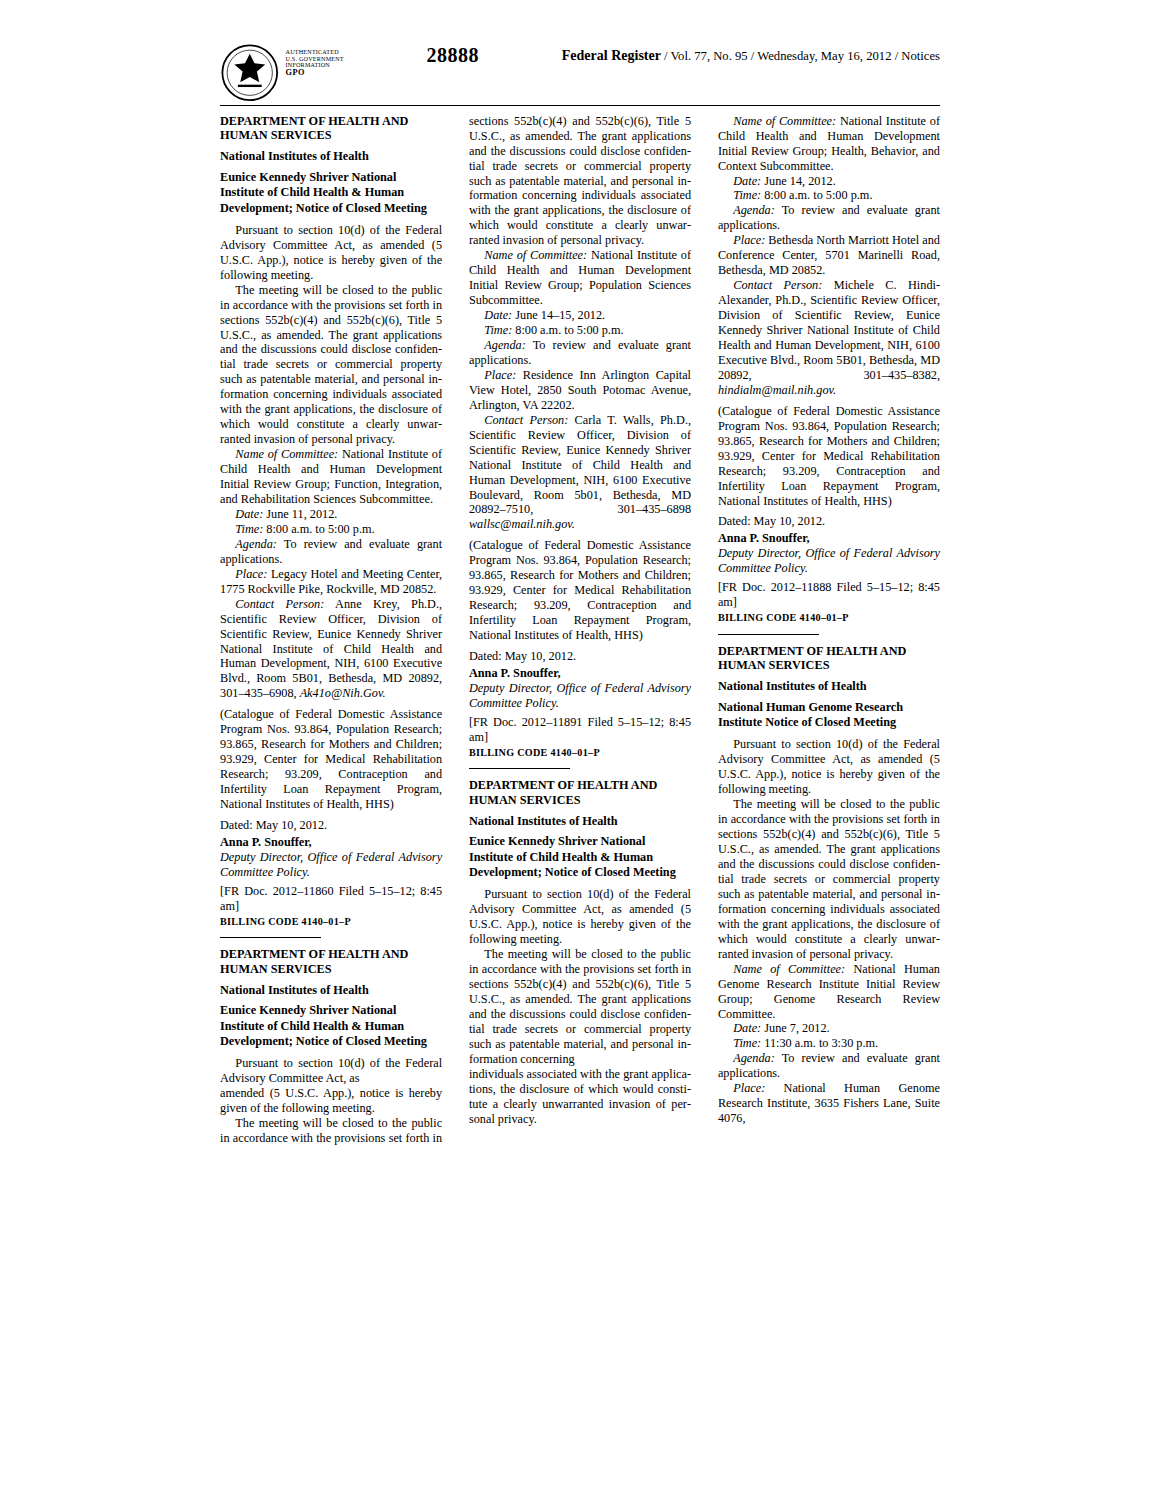AUTHENTICATED
U.S. GOVERNMENT
INFORMATION
GPO
28888
Federal Register / Vol. 77, No. 95 / Wednesday, May 16, 2012 / Notices
DEPARTMENT OF HEALTH AND HUMAN SERVICES
National Institutes of Health
Eunice Kennedy Shriver National Institute of Child Health & Human Development; Notice of Closed Meeting
Pursuant to section 10(d) of the Federal Advisory Committee Act, as amended (5 U.S.C. App.), notice is hereby given of the following meeting.
The meeting will be closed to the public in accordance with the provisions set forth in sections 552b(c)(4) and 552b(c)(6), Title 5 U.S.C., as amended. The grant applications and the discussions could disclose confidential trade secrets or commercial property such as patentable material, and personal information concerning individuals associated with the grant applications, the disclosure of which would constitute a clearly unwarranted invasion of personal privacy.
Name of Committee: National Institute of Child Health and Human Development Initial Review Group; Function, Integration, and Rehabilitation Sciences Subcommittee.
Date: June 11, 2012.
Time: 8:00 a.m. to 5:00 p.m.
Agenda: To review and evaluate grant applications.
Place: Legacy Hotel and Meeting Center, 1775 Rockville Pike, Rockville, MD 20852.
Contact Person: Anne Krey, Ph.D., Scientific Review Officer, Division of Scientific Review, Eunice Kennedy Shriver National Institute of Child Health and Human Development, NIH, 6100 Executive Blvd., Room 5B01, Bethesda, MD 20892, 301–435–6908, Ak41o@Nih.Gov.
(Catalogue of Federal Domestic Assistance Program Nos. 93.864, Population Research; 93.865, Research for Mothers and Children; 93.929, Center for Medical Rehabilitation Research; 93.209, Contraception and Infertility Loan Repayment Program, National Institutes of Health, HHS)
Dated: May 10, 2012.
Anna P. Snouffer,
Deputy Director, Office of Federal Advisory Committee Policy.
[FR Doc. 2012–11860 Filed 5–15–12; 8:45 am]
BILLING CODE 4140–01–P
DEPARTMENT OF HEALTH AND HUMAN SERVICES
National Institutes of Health
Eunice Kennedy Shriver National Institute of Child Health & Human Development; Notice of Closed Meeting
Pursuant to section 10(d) of the Federal Advisory Committee Act, as
amended (5 U.S.C. App.), notice is hereby given of the following meeting.
The meeting will be closed to the public in accordance with the provisions set forth in sections 552b(c)(4) and 552b(c)(6), Title 5 U.S.C., as amended. The grant applications and the discussions could disclose confidential trade secrets or commercial property such as patentable material, and personal information concerning individuals associated with the grant applications, the disclosure of which would constitute a clearly unwarranted invasion of personal privacy.
Name of Committee: National Institute of Child Health and Human Development Initial Review Group; Population Sciences Subcommittee.
Date: June 14–15, 2012.
Time: 8:00 a.m. to 5:00 p.m.
Agenda: To review and evaluate grant applications.
Place: Residence Inn Arlington Capital View Hotel, 2850 South Potomac Avenue, Arlington, VA 22202.
Contact Person: Carla T. Walls, Ph.D., Scientific Review Officer, Division of Scientific Review, Eunice Kennedy Shriver National Institute of Child Health and Human Development, NIH, 6100 Executive Boulevard, Room 5b01, Bethesda, MD 20892–7510, 301–435–6898 wallsc@mail.nih.gov.
(Catalogue of Federal Domestic Assistance Program Nos. 93.864, Population Research; 93.865, Research for Mothers and Children; 93.929, Center for Medical Rehabilitation Research; 93.209, Contraception and Infertility Loan Repayment Program, National Institutes of Health, HHS)
Dated: May 10, 2012.
Anna P. Snouffer,
Deputy Director, Office of Federal Advisory Committee Policy.
[FR Doc. 2012–11891 Filed 5–15–12; 8:45 am]
BILLING CODE 4140–01–P
DEPARTMENT OF HEALTH AND HUMAN SERVICES
National Institutes of Health
Eunice Kennedy Shriver National Institute of Child Health & Human Development; Notice of Closed Meeting
Pursuant to section 10(d) of the Federal Advisory Committee Act, as amended (5 U.S.C. App.), notice is hereby given of the following meeting.
The meeting will be closed to the public in accordance with the provisions set forth in sections 552b(c)(4) and 552b(c)(6), Title 5 U.S.C., as amended. The grant applications and the discussions could disclose confidential trade secrets or commercial property such as patentable material, and personal information concerning
individuals associated with the grant applications, the disclosure of which would constitute a clearly unwarranted invasion of personal privacy.
Name of Committee: National Institute of Child Health and Human Development Initial Review Group; Health, Behavior, and Context Subcommittee.
Date: June 14, 2012.
Time: 8:00 a.m. to 5:00 p.m.
Agenda: To review and evaluate grant applications.
Place: Bethesda North Marriott Hotel and Conference Center, 5701 Marinelli Road, Bethesda, MD 20852.
Contact Person: Michele C. Hindi-Alexander, Ph.D., Scientific Review Officer, Division of Scientific Review, Eunice Kennedy Shriver National Institute of Child Health and Human Development, NIH, 6100 Executive Blvd., Room 5B01, Bethesda, MD 20892, 301–435–8382, hindialm@mail.nih.gov.
(Catalogue of Federal Domestic Assistance Program Nos. 93.864, Population Research; 93.865, Research for Mothers and Children; 93.929, Center for Medical Rehabilitation Research; 93.209, Contraception and Infertility Loan Repayment Program, National Institutes of Health, HHS)
Dated: May 10, 2012.
Anna P. Snouffer,
Deputy Director, Office of Federal Advisory Committee Policy.
[FR Doc. 2012–11888 Filed 5–15–12; 8:45 am]
BILLING CODE 4140–01–P
DEPARTMENT OF HEALTH AND HUMAN SERVICES
National Institutes of Health
National Human Genome Research Institute Notice of Closed Meeting
Pursuant to section 10(d) of the Federal Advisory Committee Act, as amended (5 U.S.C. App.), notice is hereby given of the following meeting.
The meeting will be closed to the public in accordance with the provisions set forth in sections 552b(c)(4) and 552b(c)(6), Title 5 U.S.C., as amended. The grant applications and the discussions could disclose confidential trade secrets or commercial property such as patentable material, and personal information concerning individuals associated with the grant applications, the disclosure of which would constitute a clearly unwarranted invasion of personal privacy.
Name of Committee: National Human Genome Research Institute Initial Review Group; Genome Research Review Committee.
Date: June 7, 2012.
Time: 11:30 a.m. to 3:30 p.m.
Agenda: To review and evaluate grant applications.
Place: National Human Genome Research Institute, 3635 Fishers Lane, Suite 4076,